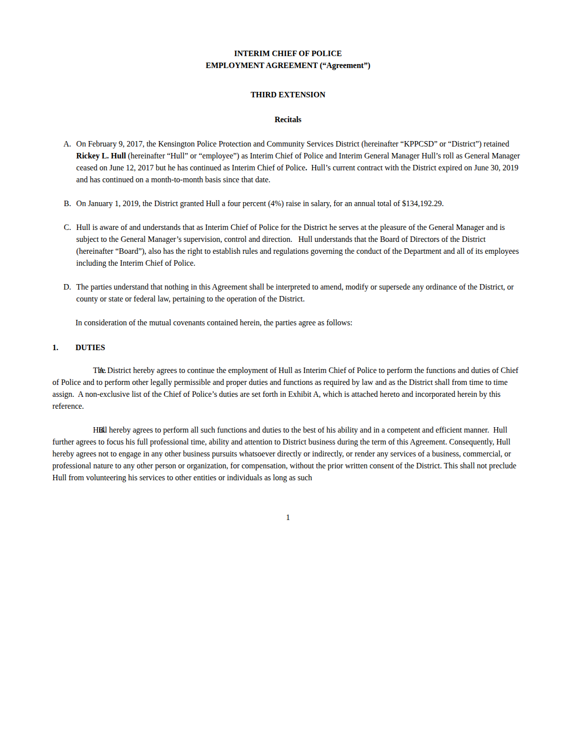INTERIM CHIEF OF POLICE
EMPLOYMENT AGREEMENT (“Agreement”)
THIRD EXTENSION
Recitals
On February 9, 2017, the Kensington Police Protection and Community Services District (hereinafter “KPPCSD” or “District”) retained Rickey L. Hull (hereinafter “Hull” or “employee”) as Interim Chief of Police and Interim General Manager Hull’s roll as General Manager ceased on June 12, 2017 but he has continued as Interim Chief of Police. Hull’s current contract with the District expired on June 30, 2019 and has continued on a month-to-month basis since that date.
On January 1, 2019, the District granted Hull a four percent (4%) raise in salary, for an annual total of $134,192.29.
Hull is aware of and understands that as Interim Chief of Police for the District he serves at the pleasure of the General Manager and is subject to the General Manager’s supervision, control and direction. Hull understands that the Board of Directors of the District (hereinafter “Board”), also has the right to establish rules and regulations governing the conduct of the Department and all of its employees including the Interim Chief of Police.
The parties understand that nothing in this Agreement shall be interpreted to amend, modify or supersede any ordinance of the District, or county or state or federal law, pertaining to the operation of the District.
In consideration of the mutual covenants contained herein, the parties agree as follows:
1. DUTIES
A. The District hereby agrees to continue the employment of Hull as Interim Chief of Police to perform the functions and duties of Chief of Police and to perform other legally permissible and proper duties and functions as required by law and as the District shall from time to time assign. A non-exclusive list of the Chief of Police’s duties are set forth in Exhibit A, which is attached hereto and incorporated herein by this reference.
B. Hull hereby agrees to perform all such functions and duties to the best of his ability and in a competent and efficient manner. Hull further agrees to focus his full professional time, ability and attention to District business during the term of this Agreement. Consequently, Hull hereby agrees not to engage in any other business pursuits whatsoever directly or indirectly, or render any services of a business, commercial, or professional nature to any other person or organization, for compensation, without the prior written consent of the District. This shall not preclude Hull from volunteering his services to other entities or individuals as long as such
1